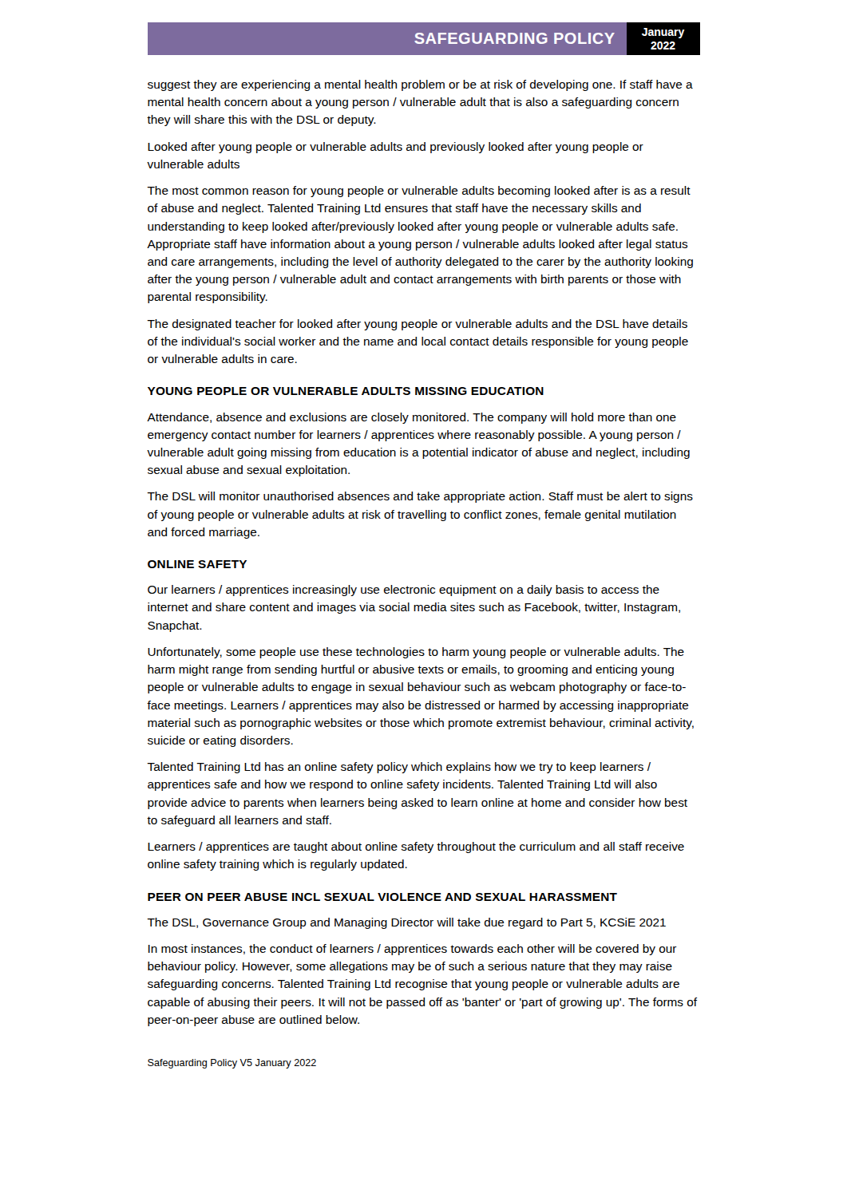SAFEGUARDING POLICY
January 2022
suggest they are experiencing a mental health problem or be at risk of developing one. If staff have a mental health concern about a young person / vulnerable adult that is also a safeguarding concern they will share this with the DSL or deputy.
Looked after young people or vulnerable adults and previously looked after young people or vulnerable adults
The most common reason for young people or vulnerable adults becoming looked after is as a result of abuse and neglect. Talented Training Ltd ensures that staff have the necessary skills and understanding to keep looked after/previously looked after young people or vulnerable adults safe. Appropriate staff have information about a young person / vulnerable adults looked after legal status and care arrangements, including the level of authority delegated to the carer by the authority looking after the young person / vulnerable adult and contact arrangements with birth parents or those with parental responsibility.
The designated teacher for looked after young people or vulnerable adults and the DSL have details of the individual's social worker and the name and local contact details responsible for young people or vulnerable adults in care.
Young people or vulnerable adults missing education
Attendance, absence and exclusions are closely monitored. The company will hold more than one emergency contact number for learners / apprentices where reasonably possible. A young person / vulnerable adult going missing from education is a potential indicator of abuse and neglect, including sexual abuse and sexual exploitation.
The DSL will monitor unauthorised absences and take appropriate action. Staff must be alert to signs of young people or vulnerable adults at risk of travelling to conflict zones, female genital mutilation and forced marriage.
Online safety
Our learners / apprentices increasingly use electronic equipment on a daily basis to access the internet and share content and images via social media sites such as Facebook, twitter, Instagram, Snapchat.
Unfortunately, some people use these technologies to harm young people or vulnerable adults. The harm might range from sending hurtful or abusive texts or emails, to grooming and enticing young people or vulnerable adults to engage in sexual behaviour such as webcam photography or face-to-face meetings. Learners / apprentices may also be distressed or harmed by accessing inappropriate material such as pornographic websites or those which promote extremist behaviour, criminal activity, suicide or eating disorders.
Talented Training Ltd has an online safety policy which explains how we try to keep learners / apprentices safe and how we respond to online safety incidents. Talented Training Ltd will also provide advice to parents when learners being asked to learn online at home and consider how best to safeguard all learners and staff.
Learners / apprentices are taught about online safety throughout the curriculum and all staff receive online safety training which is regularly updated.
Peer on peer abuse incl sexual violence and sexual harassment
The DSL, Governance Group and Managing Director will take due regard to Part 5, KCSiE 2021
In most instances, the conduct of learners / apprentices towards each other will be covered by our behaviour policy. However, some allegations may be of such a serious nature that they may raise safeguarding concerns. Talented Training Ltd recognise that young people or vulnerable adults are capable of abusing their peers. It will not be passed off as 'banter' or 'part of growing up'. The forms of peer-on-peer abuse are outlined below.
Safeguarding Policy V5 January 2022